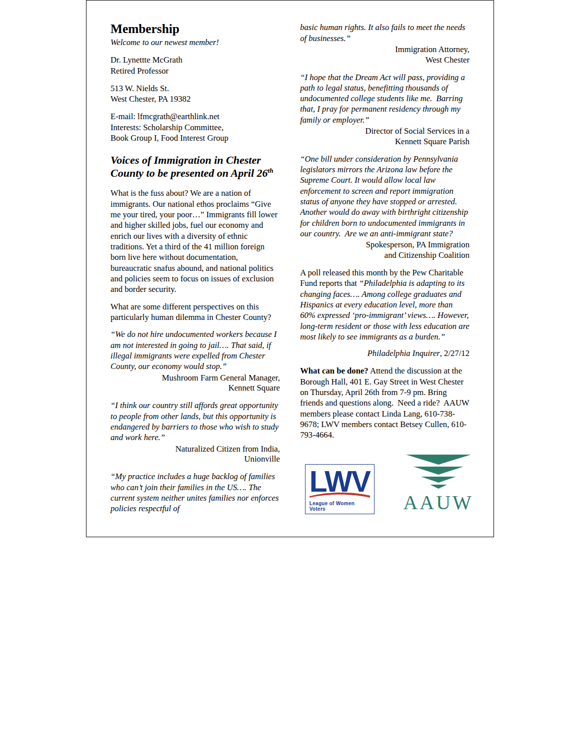Membership
Welcome to our newest member!
Dr. Lynettte McGrath
Retired Professor
513 W. Nields St.
West Chester, PA 19382
E-mail: lfmcgrath@earthlink.net
Interests: Scholarship Committee,
Book Group I, Food Interest Group
Voices of Immigration in Chester County to be presented on April 26th
What is the fuss about? We are a nation of immigrants. Our national ethos proclaims “Give me your tired, your poor…” Immigrants fill lower and higher skilled jobs, fuel our economy and enrich our lives with a diversity of ethnic traditions. Yet a third of the 41 million foreign born live here without documentation, bureaucratic snafus abound, and national politics and policies seem to focus on issues of exclusion and border security.
What are some different perspectives on this particularly human dilemma in Chester County?
“We do not hire undocumented workers because I am not interested in going to jail…. That said, if illegal immigrants were expelled from Chester County, our economy would stop.”
Mushroom Farm General Manager,Kennett Square
“I think our country still affords great opportunity to people from other lands, but this opportunity is endangered by barriers to those who wish to study and work here.”
Naturalized Citizen from India,Unionville
“My practice includes a huge backlog of families who can’t join their families in the US…. The current system neither unites families nor enforces policies respectful of
basic human rights. It also fails to meet the needs of businesses.”
Immigration Attorney,West Chester
“I hope that the Dream Act will pass, providing a path to legal status, benefitting thousands of undocumented college students like me. Barring that, I pray for permanent residency through my family or employer.”
Director of Social Services in aKennett Square Parish
“One bill under consideration by Pennsylvania legislators mirrors the Arizona law before the Supreme Court. It would allow local law enforcement to screen and report immigration status of anyone they have stopped or arrested. Another would do away with birthright citizenship for children born to undocumented immigrants in our country. Are we an anti-immigrant state?
Spokesperson, PA Immigrationand Citizenship Coalition
A poll released this month by the Pew Charitable Fund reports that “Philadelphia is adapting to its changing faces…. Among college graduates and Hispanics at every education level, more than 60% expressed ‘pro-immigrant’ views…. However, long-term resident or those with less education are most likely to see immigrants as a burden.”
Philadelphia Inquirer, 2/27/12
What can be done? Attend the discussion at the Borough Hall, 401 E. Gay Street in West Chester on Thursday, April 26th from 7-9 pm. Bring friends and questions along. Need a ride? AAUW members please contact Linda Lang, 610-738-9678; LWV members contact Betsey Cullen, 610-793-4664.
LWV
League of Women Voters
AAUW